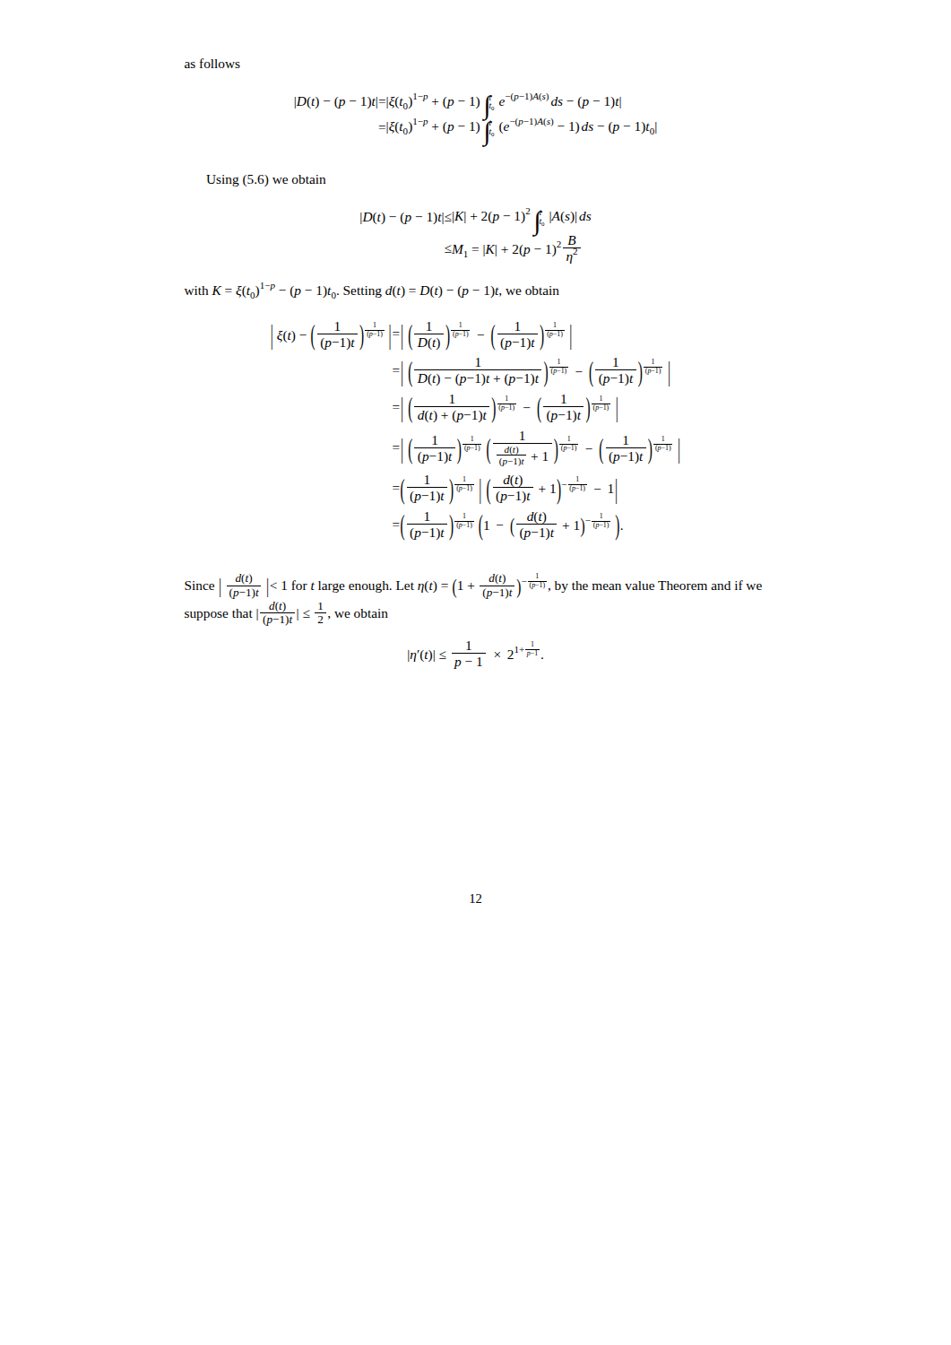as follows
| / D ( t ) − ( p − 1) t / | = | / ξ ( t 0 ) 1− p + ( p − 1) ∫ t t 0 e −( p −1) A ( s ) ds − ( p − 1) t / |
| | = | / ξ ( t 0 ) 1− p + ( p − 1) ∫ t t 0 ( e −( p −1) A ( s ) − 1) ds − ( p − 1) t 0 / |
Using (5.6) we obtain
| / D ( t ) − ( p − 1) t / | ≤ | / K / + 2( p − 1) 2 ∫ t t 0 / A ( s )/ ds |
| | ≤ | M 1 = / K / + 2( p − 1) 2 B η 2 |
with K = ξ(t0)1−p − (p − 1)t0. Setting d(t) = D(t) − (p − 1)t, we obtain
| / ξ ( t ) − ( 1 ( p −1) t ) 1 ( p −1) / | = | / ( 1 D ( t ) ) 1 ( p −1) − ( 1 ( p −1) t ) 1 ( p −1) / |
| | = | / ( 1 D ( t ) − ( p −1) t + ( p −1) t ) 1 ( p −1) − ( 1 ( p −1) t ) 1 ( p −1) / |
| | = | / ( 1 d ( t ) + ( p −1) t ) 1 ( p −1) − ( 1 ( p −1) t ) 1 ( p −1) / |
| | = | / ( 1 ( p −1) t ) 1 ( p −1) ( 1 d ( t ) ( p −1) t + 1 ) 1 ( p −1) − ( 1 ( p −1) t ) 1 ( p −1) / |
| | = | ( 1 ( p −1) t ) 1 ( p −1) / ( d ( t ) ( p −1) t + 1 ) − 1 ( p −1) − 1 / |
| | = | ( 1 ( p −1) t ) 1 ( p −1) ( 1 − ( d ( t ) ( p −1) t + 1 ) − 1 ( p −1) ) . |
Since | d(t)(p−1)t |< 1 for t large enough. Let η(t) = (1 + d(t)(p−1)t)−1(p−1), by the mean value Theorem and if we suppose that |d(t)(p−1)t| ≤ 12, we obtain
|η′(t)| ≤ 1 p − 1 × 21+1 p−1.
12